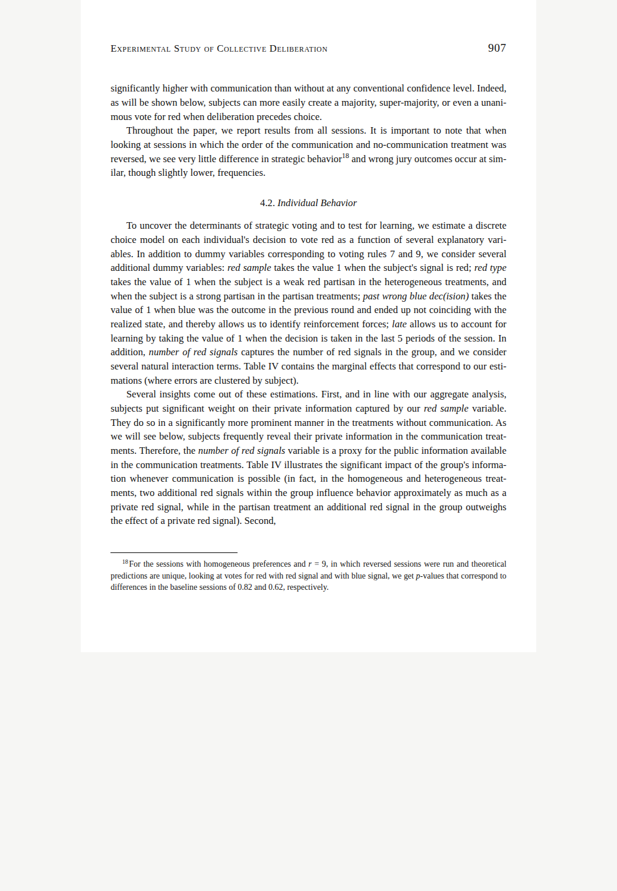Experimental Study of Collective Deliberation 907
significantly higher with communication than without at any conventional confidence level. Indeed, as will be shown below, subjects can more easily create a majority, super-majority, or even a unanimous vote for red when deliberation precedes choice.
Throughout the paper, we report results from all sessions. It is important to note that when looking at sessions in which the order of the communication and no-communication treatment was reversed, we see very little difference in strategic behavior18 and wrong jury outcomes occur at similar, though slightly lower, frequencies.
4.2. Individual Behavior
To uncover the determinants of strategic voting and to test for learning, we estimate a discrete choice model on each individual's decision to vote red as a function of several explanatory variables. In addition to dummy variables corresponding to voting rules 7 and 9, we consider several additional dummy variables: red sample takes the value 1 when the subject's signal is red; red type takes the value of 1 when the subject is a weak red partisan in the heterogeneous treatments, and when the subject is a strong partisan in the partisan treatments; past wrong blue dec(ision) takes the value of 1 when blue was the outcome in the previous round and ended up not coinciding with the realized state, and thereby allows us to identify reinforcement forces; late allows us to account for learning by taking the value of 1 when the decision is taken in the last 5 periods of the session. In addition, number of red signals captures the number of red signals in the group, and we consider several natural interaction terms. Table IV contains the marginal effects that correspond to our estimations (where errors are clustered by subject).
Several insights come out of these estimations. First, and in line with our aggregate analysis, subjects put significant weight on their private information captured by our red sample variable. They do so in a significantly more prominent manner in the treatments without communication. As we will see below, subjects frequently reveal their private information in the communication treatments. Therefore, the number of red signals variable is a proxy for the public information available in the communication treatments. Table IV illustrates the significant impact of the group's information whenever communication is possible (in fact, in the homogeneous and heterogeneous treatments, two additional red signals within the group influence behavior approximately as much as a private red signal, while in the partisan treatment an additional red signal in the group outweighs the effect of a private red signal). Second,
18For the sessions with homogeneous preferences and r = 9, in which reversed sessions were run and theoretical predictions are unique, looking at votes for red with red signal and with blue signal, we get p-values that correspond to differences in the baseline sessions of 0.82 and 0.62, respectively.